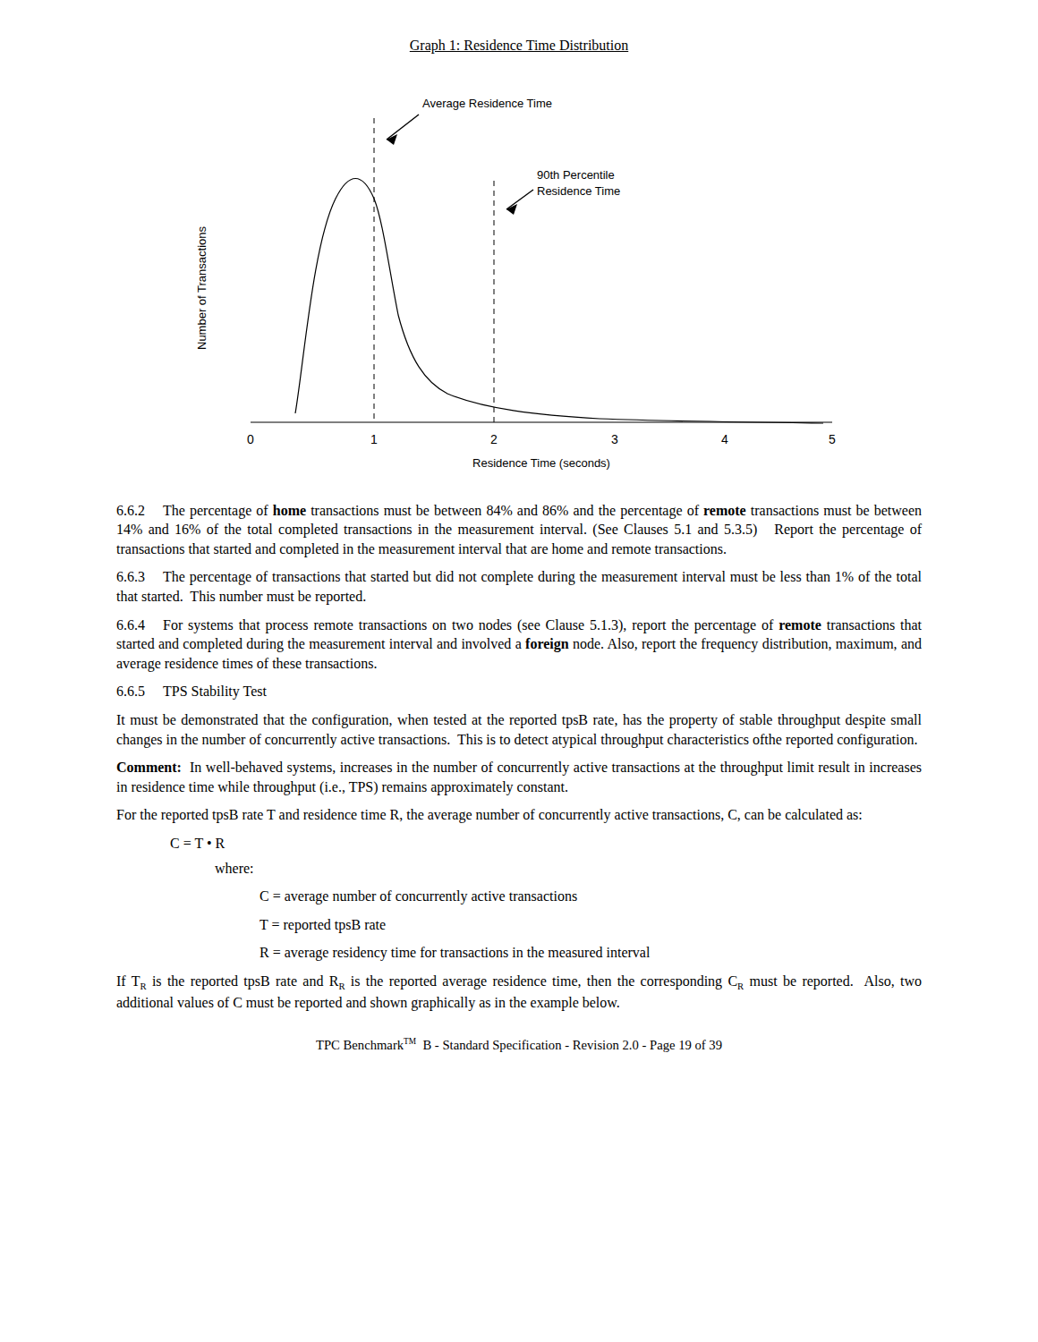Graph 1: Residence Time Distribution
Number of Transactions Average Residence Time 90th Percentile Residence Time 0 1 2 3 4 5 Residence Time (seconds)
6.6.2 The percentage of home transactions must be between 84% and 86% and the percentage of remote transactions must be between 14% and 16% of the total completed transactions in the measurement interval. (See Clauses 5.1 and 5.3.5) Report the percentage of transactions that started and completed in the measurement interval that are home and remote transactions.
6.6.3 The percentage of transactions that started but did not complete during the measurement interval must be less than 1% of the total that started. This number must be reported.
6.6.4 For systems that process remote transactions on two nodes (see Clause 5.1.3), report the percentage of remote transactions that started and completed during the measurement interval and involved a foreign node. Also, report the frequency distribution, maximum, and average residence times of these transactions.
6.6.5 TPS Stability Test
It must be demonstrated that the configuration, when tested at the reported tpsB rate, has the property of stable throughput despite small changes in the number of concurrently active transactions. This is to detect atypical throughput characteristics ofthe reported configuration.
Comment: In well-behaved systems, increases in the number of concurrently active transactions at the throughput limit result in increases in residence time while throughput (i.e., TPS) remains approximately constant.
For the reported tpsB rate T and residence time R, the average number of concurrently active transactions, C, can be calculated as:
C = T • R
where:
C = average number of concurrently active transactions
T = reported tpsB rate
R = average residency time for transactions in the measured interval
If TR is the reported tpsB rate and RR is the reported average residence time, then the corresponding CR must be reported. Also, two additional values of C must be reported and shown graphically as in the example below.
TPC BenchmarkTM B - Standard Specification - Revision 2.0 - Page 19 of 39